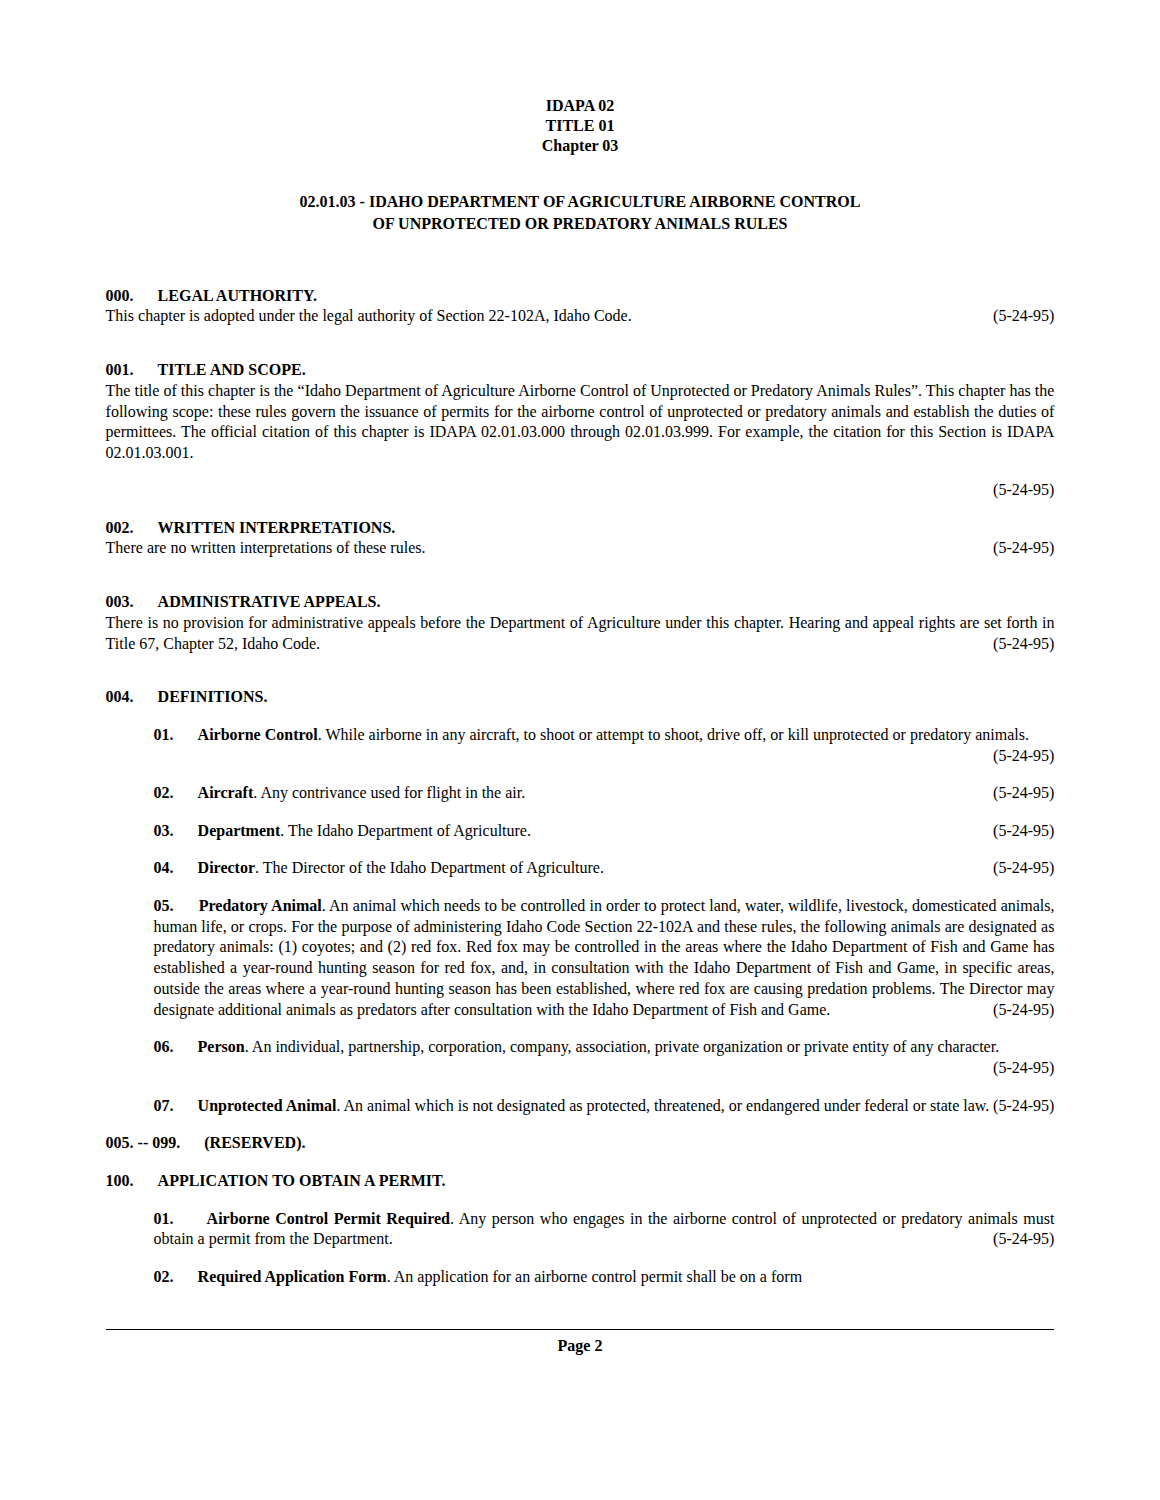IDAPA 02
TITLE 01
Chapter 03
02.01.03 - IDAHO DEPARTMENT OF AGRICULTURE AIRBORNE CONTROL
OF UNPROTECTED OR PREDATORY ANIMALS RULES
000. LEGAL AUTHORITY.
This chapter is adopted under the legal authority of Section 22-102A, Idaho Code.(5-24-95)
001. TITLE AND SCOPE.
The title of this chapter is the “Idaho Department of Agriculture Airborne Control of Unprotected or Predatory Animals Rules”. This chapter has the following scope: these rules govern the issuance of permits for the airborne control of unprotected or predatory animals and establish the duties of permittees. The official citation of this chapter is IDAPA 02.01.03.000 through 02.01.03.999. For example, the citation for this Section is IDAPA 02.01.03.001.
(5-24-95)
002. WRITTEN INTERPRETATIONS.
There are no written interpretations of these rules.(5-24-95)
003. ADMINISTRATIVE APPEALS.
There is no provision for administrative appeals before the Department of Agriculture under this chapter. Hearing and appeal rights are set forth in Title 67, Chapter 52, Idaho Code.(5-24-95)
004. DEFINITIONS.
01. Airborne Control. While airborne in any aircraft, to shoot or attempt to shoot, drive off, or kill unprotected or predatory animals.(5-24-95)
02. Aircraft. Any contrivance used for flight in the air.(5-24-95)
03. Department. The Idaho Department of Agriculture.(5-24-95)
04. Director. The Director of the Idaho Department of Agriculture.(5-24-95)
05. Predatory Animal. An animal which needs to be controlled in order to protect land, water, wildlife, livestock, domesticated animals, human life, or crops. For the purpose of administering Idaho Code Section 22-102A and these rules, the following animals are designated as predatory animals: (1) coyotes; and (2) red fox. Red fox may be controlled in the areas where the Idaho Department of Fish and Game has established a year-round hunting season for red fox, and, in consultation with the Idaho Department of Fish and Game, in specific areas, outside the areas where a year-round hunting season has been established, where red fox are causing predation problems. The Director may designate additional animals as predators after consultation with the Idaho Department of Fish and Game.(5-24-95)
06. Person. An individual, partnership, corporation, company, association, private organization or private entity of any character.(5-24-95)
07. Unprotected Animal. An animal which is not designated as protected, threatened, or endangered under federal or state law.(5-24-95)
005. -- 099. (RESERVED).
100. APPLICATION TO OBTAIN A PERMIT.
01. Airborne Control Permit Required. Any person who engages in the airborne control of unprotected or predatory animals must obtain a permit from the Department.(5-24-95)
02. Required Application Form. An application for an airborne control permit shall be on a form
Page 2